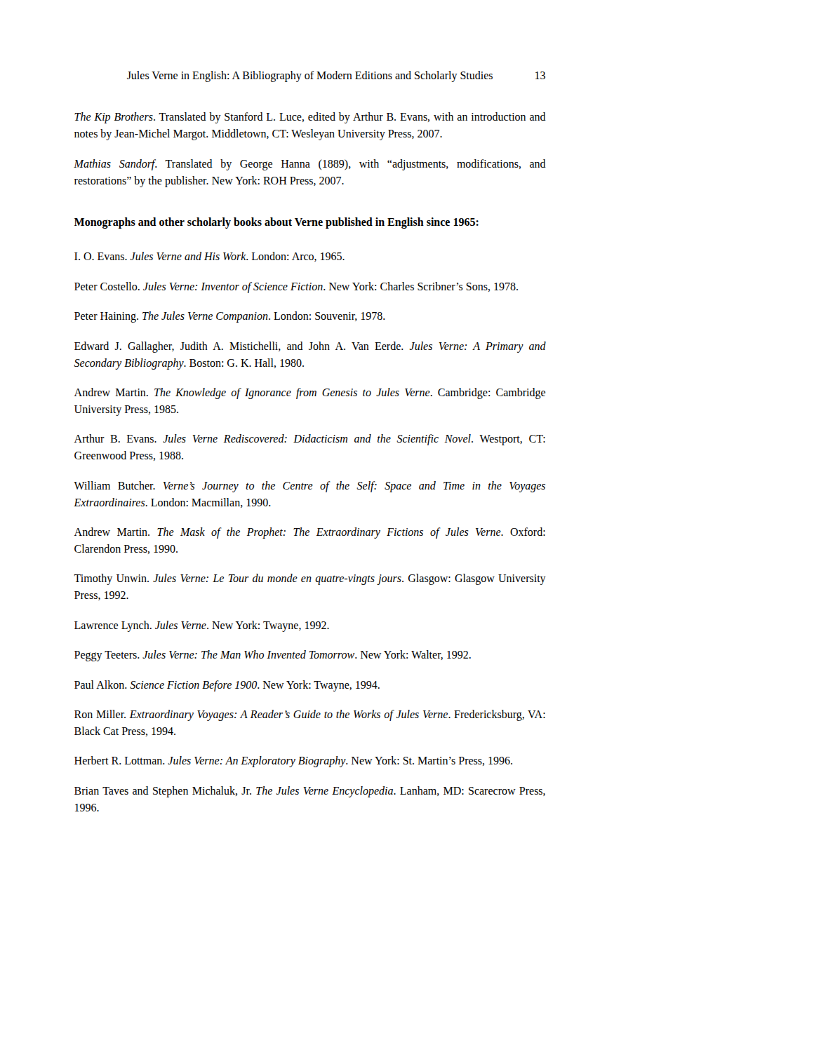Jules Verne in English: A Bibliography of Modern Editions and Scholarly Studies 13
The Kip Brothers. Translated by Stanford L. Luce, edited by Arthur B. Evans, with an introduction and notes by Jean-Michel Margot. Middletown, CT: Wesleyan University Press, 2007.
Mathias Sandorf. Translated by George Hanna (1889), with “adjustments, modifications, and restorations” by the publisher. New York: ROH Press, 2007.
Monographs and other scholarly books about Verne published in English since 1965:
I. O. Evans. Jules Verne and His Work. London: Arco, 1965.
Peter Costello. Jules Verne: Inventor of Science Fiction. New York: Charles Scribner’s Sons, 1978.
Peter Haining. The Jules Verne Companion. London: Souvenir, 1978.
Edward J. Gallagher, Judith A. Mistichelli, and John A. Van Eerde. Jules Verne: A Primary and Secondary Bibliography. Boston: G. K. Hall, 1980.
Andrew Martin. The Knowledge of Ignorance from Genesis to Jules Verne. Cambridge: Cambridge University Press, 1985.
Arthur B. Evans. Jules Verne Rediscovered: Didacticism and the Scientific Novel. Westport, CT: Greenwood Press, 1988.
William Butcher. Verne’s Journey to the Centre of the Self: Space and Time in the Voyages Extraordinaires. London: Macmillan, 1990.
Andrew Martin. The Mask of the Prophet: The Extraordinary Fictions of Jules Verne. Oxford: Clarendon Press, 1990.
Timothy Unwin. Jules Verne: Le Tour du monde en quatre-vingts jours. Glasgow: Glasgow University Press, 1992.
Lawrence Lynch. Jules Verne. New York: Twayne, 1992.
Peggy Teeters. Jules Verne: The Man Who Invented Tomorrow. New York: Walter, 1992.
Paul Alkon. Science Fiction Before 1900. New York: Twayne, 1994.
Ron Miller. Extraordinary Voyages: A Reader’s Guide to the Works of Jules Verne. Fredericksburg, VA: Black Cat Press, 1994.
Herbert R. Lottman. Jules Verne: An Exploratory Biography. New York: St. Martin’s Press, 1996.
Brian Taves and Stephen Michaluk, Jr. The Jules Verne Encyclopedia. Lanham, MD: Scarecrow Press, 1996.